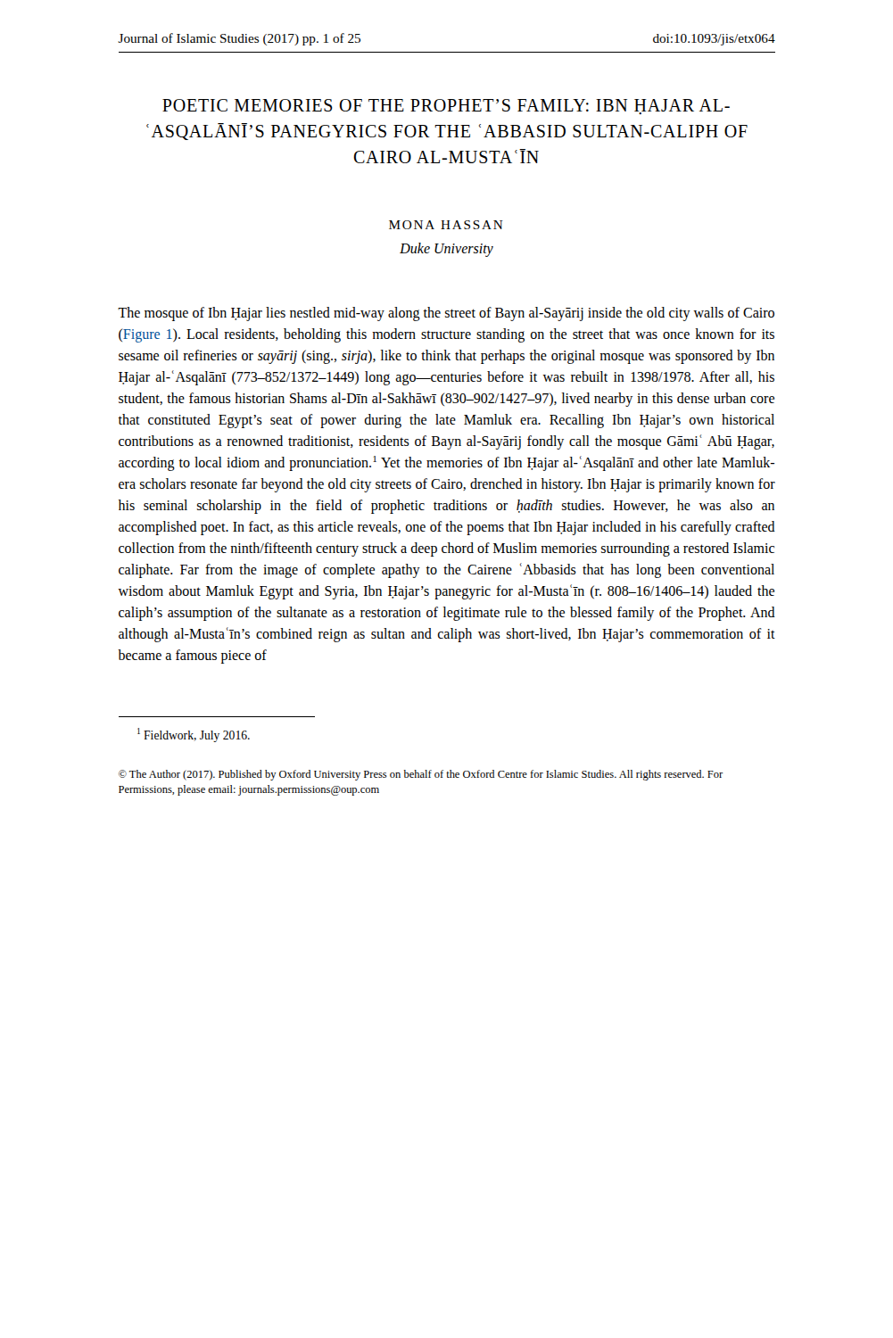Journal of Islamic Studies (2017) pp. 1 of 25 doi:10.1093/jis/etx064
Poetic Memories of the Prophet’s Family: Ibn Ḥajar al-ʿAsqalānī’s Panegyrics for the ʿAbbasid Sultan-Caliph of Cairo al-Mustaʿīn
Mona Hassan
Duke University
The mosque of Ibn Ḥajar lies nestled mid-way along the street of Bayn al-Sayārij inside the old city walls of Cairo (Figure 1). Local residents, beholding this modern structure standing on the street that was once known for its sesame oil refineries or sayārij (sing., sirja), like to think that perhaps the original mosque was sponsored by Ibn Ḥajar al-ʿAsqalānī (773–852/1372–1449) long ago—centuries before it was rebuilt in 1398/1978. After all, his student, the famous historian Shams al-Dīn al-Sakhāwī (830–902/1427–97), lived nearby in this dense urban core that constituted Egypt’s seat of power during the late Mamluk era. Recalling Ibn Ḥajar’s own historical contributions as a renowned traditionist, residents of Bayn al-Sayārij fondly call the mosque Gāmiʿ Abū Ḥagar, according to local idiom and pronunciation.1 Yet the memories of Ibn Ḥajar al-ʿAsqalānī and other late Mamluk-era scholars resonate far beyond the old city streets of Cairo, drenched in history. Ibn Ḥajar is primarily known for his seminal scholarship in the field of prophetic traditions or ḥadīth studies. However, he was also an accomplished poet. In fact, as this article reveals, one of the poems that Ibn Ḥajar included in his carefully crafted collection from the ninth/fifteenth century struck a deep chord of Muslim memories surrounding a restored Islamic caliphate. Far from the image of complete apathy to the Cairene ʿAbbasids that has long been conventional wisdom about Mamluk Egypt and Syria, Ibn Ḥajar’s panegyric for al-Mustaʿīn (r. 808–16/1406–14) lauded the caliph’s assumption of the sultanate as a restoration of legitimate rule to the blessed family of the Prophet. And although al-Mustaʿīn’s combined reign as sultan and caliph was short-lived, Ibn Ḥajar’s commemoration of it became a famous piece of
1 Fieldwork, July 2016.
© The Author (2017). Published by Oxford University Press on behalf of the Oxford Centre for Islamic Studies. All rights reserved. For Permissions, please email: journals.permissions@oup.com